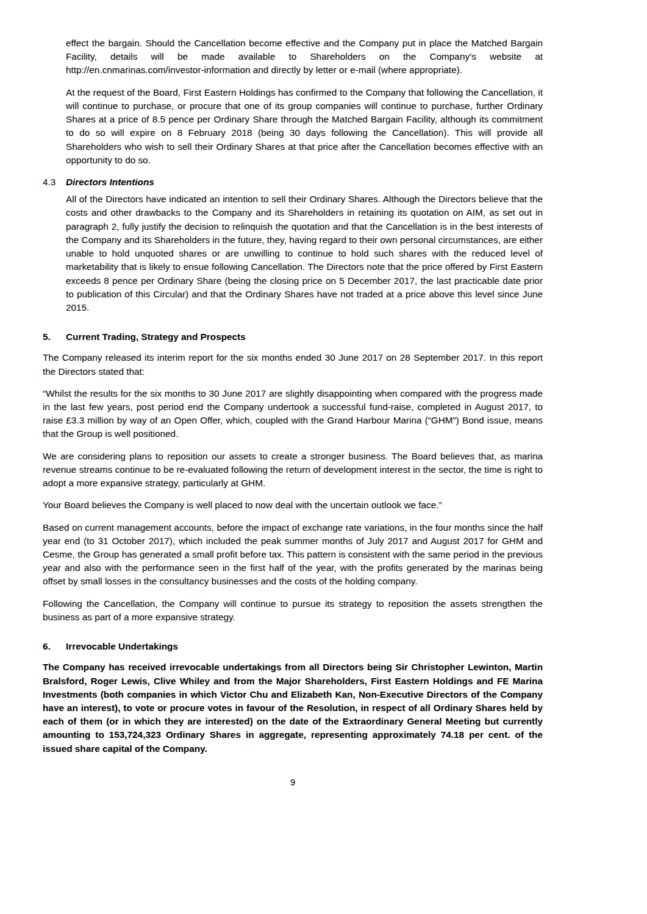effect the bargain. Should the Cancellation become effective and the Company put in place the Matched Bargain Facility, details will be made available to Shareholders on the Company’s website at http://en.cnmarinas.com/investor-information and directly by letter or e-mail (where appropriate).
At the request of the Board, First Eastern Holdings has confirmed to the Company that following the Cancellation, it will continue to purchase, or procure that one of its group companies will continue to purchase, further Ordinary Shares at a price of 8.5 pence per Ordinary Share through the Matched Bargain Facility, although its commitment to do so will expire on 8 February 2018 (being 30 days following the Cancellation). This will provide all Shareholders who wish to sell their Ordinary Shares at that price after the Cancellation becomes effective with an opportunity to do so.
4.3 Directors Intentions
All of the Directors have indicated an intention to sell their Ordinary Shares. Although the Directors believe that the costs and other drawbacks to the Company and its Shareholders in retaining its quotation on AIM, as set out in paragraph 2, fully justify the decision to relinquish the quotation and that the Cancellation is in the best interests of the Company and its Shareholders in the future, they, having regard to their own personal circumstances, are either unable to hold unquoted shares or are unwilling to continue to hold such shares with the reduced level of marketability that is likely to ensue following Cancellation. The Directors note that the price offered by First Eastern exceeds 8 pence per Ordinary Share (being the closing price on 5 December 2017, the last practicable date prior to publication of this Circular) and that the Ordinary Shares have not traded at a price above this level since June 2015.
5. Current Trading, Strategy and Prospects
The Company released its interim report for the six months ended 30 June 2017 on 28 September 2017. In this report the Directors stated that:
“Whilst the results for the six months to 30 June 2017 are slightly disappointing when compared with the progress made in the last few years, post period end the Company undertook a successful fund-raise, completed in August 2017, to raise £3.3 million by way of an Open Offer, which, coupled with the Grand Harbour Marina (“GHM”) Bond issue, means that the Group is well positioned.
We are considering plans to reposition our assets to create a stronger business. The Board believes that, as marina revenue streams continue to be re-evaluated following the return of development interest in the sector, the time is right to adopt a more expansive strategy, particularly at GHM.
Your Board believes the Company is well placed to now deal with the uncertain outlook we face.”
Based on current management accounts, before the impact of exchange rate variations, in the four months since the half year end (to 31 October 2017), which included the peak summer months of July 2017 and August 2017 for GHM and Cesme, the Group has generated a small profit before tax. This pattern is consistent with the same period in the previous year and also with the performance seen in the first half of the year, with the profits generated by the marinas being offset by small losses in the consultancy businesses and the costs of the holding company.
Following the Cancellation, the Company will continue to pursue its strategy to reposition the assets strengthen the business as part of a more expansive strategy.
6. Irrevocable Undertakings
The Company has received irrevocable undertakings from all Directors being Sir Christopher Lewinton, Martin Bralsford, Roger Lewis, Clive Whiley and from the Major Shareholders, First Eastern Holdings and FE Marina Investments (both companies in which Victor Chu and Elizabeth Kan, Non-Executive Directors of the Company have an interest), to vote or procure votes in favour of the Resolution, in respect of all Ordinary Shares held by each of them (or in which they are interested) on the date of the Extraordinary General Meeting but currently amounting to 153,724,323 Ordinary Shares in aggregate, representing approximately 74.18 per cent. of the issued share capital of the Company.
9